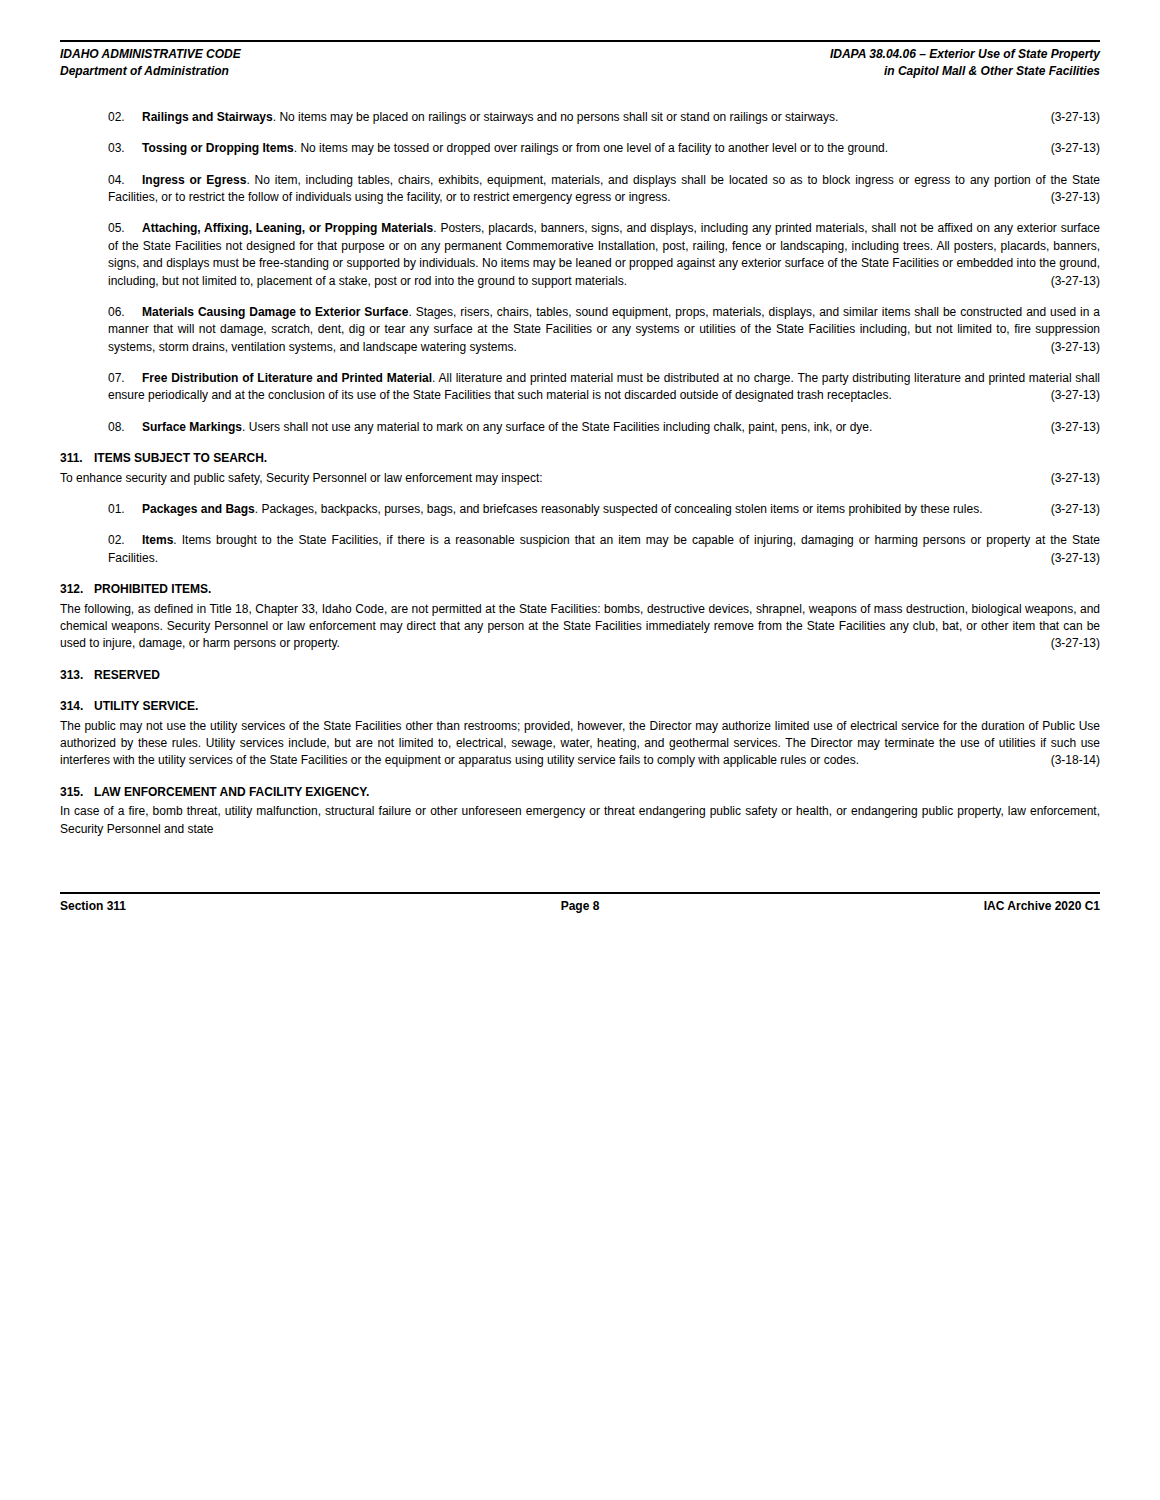IDAHO ADMINISTRATIVE CODE Department of Administration
IDAPA 38.04.06 – Exterior Use of State Property in Capitol Mall & Other State Facilities
02. Railings and Stairways. No items may be placed on railings or stairways and no persons shall sit or stand on railings or stairways.(3-27-13)
03. Tossing or Dropping Items. No items may be tossed or dropped over railings or from one level of a facility to another level or to the ground.(3-27-13)
04. Ingress or Egress. No item, including tables, chairs, exhibits, equipment, materials, and displays shall be located so as to block ingress or egress to any portion of the State Facilities, or to restrict the follow of individuals using the facility, or to restrict emergency egress or ingress.(3-27-13)
05. Attaching, Affixing, Leaning, or Propping Materials. Posters, placards, banners, signs, and displays, including any printed materials, shall not be affixed on any exterior surface of the State Facilities not designed for that purpose or on any permanent Commemorative Installation, post, railing, fence or landscaping, including trees. All posters, placards, banners, signs, and displays must be free-standing or supported by individuals. No items may be leaned or propped against any exterior surface of the State Facilities or embedded into the ground, including, but not limited to, placement of a stake, post or rod into the ground to support materials.(3-27-13)
06. Materials Causing Damage to Exterior Surface. Stages, risers, chairs, tables, sound equipment, props, materials, displays, and similar items shall be constructed and used in a manner that will not damage, scratch, dent, dig or tear any surface at the State Facilities or any systems or utilities of the State Facilities including, but not limited to, fire suppression systems, storm drains, ventilation systems, and landscape watering systems.(3-27-13)
07. Free Distribution of Literature and Printed Material. All literature and printed material must be distributed at no charge. The party distributing literature and printed material shall ensure periodically and at the conclusion of its use of the State Facilities that such material is not discarded outside of designated trash receptacles.(3-27-13)
08. Surface Markings. Users shall not use any material to mark on any surface of the State Facilities including chalk, paint, pens, ink, or dye.(3-27-13)
311. ITEMS SUBJECT TO SEARCH.
To enhance security and public safety, Security Personnel or law enforcement may inspect:(3-27-13)
01. Packages and Bags. Packages, backpacks, purses, bags, and briefcases reasonably suspected of concealing stolen items or items prohibited by these rules.(3-27-13)
02. Items. Items brought to the State Facilities, if there is a reasonable suspicion that an item may be capable of injuring, damaging or harming persons or property at the State Facilities.(3-27-13)
312. PROHIBITED ITEMS.
The following, as defined in Title 18, Chapter 33, Idaho Code, are not permitted at the State Facilities: bombs, destructive devices, shrapnel, weapons of mass destruction, biological weapons, and chemical weapons. Security Personnel or law enforcement may direct that any person at the State Facilities immediately remove from the State Facilities any club, bat, or other item that can be used to injure, damage, or harm persons or property.(3-27-13)
313. RESERVED
314. UTILITY SERVICE.
The public may not use the utility services of the State Facilities other than restrooms; provided, however, the Director may authorize limited use of electrical service for the duration of Public Use authorized by these rules. Utility services include, but are not limited to, electrical, sewage, water, heating, and geothermal services. The Director may terminate the use of utilities if such use interferes with the utility services of the State Facilities or the equipment or apparatus using utility service fails to comply with applicable rules or codes.(3-18-14)
315. LAW ENFORCEMENT AND FACILITY EXIGENCY.
In case of a fire, bomb threat, utility malfunction, structural failure or other unforeseen emergency or threat endangering public safety or health, or endangering public property, law enforcement, Security Personnel and state
Section 311
Page 8
IAC Archive 2020 C1